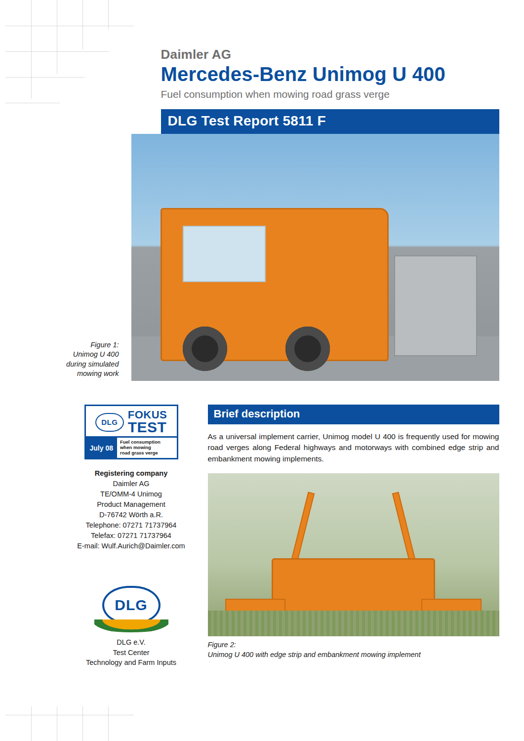Daimler AG
Mercedes-Benz Unimog U 400
Fuel consumption when mowing road grass verge
DLG Test Report 5811 F
Figure 1:
Unimog U 400
during simulated
mowing work
DLG
FOKUS
TEST
July 08
Fuel consumption
when mowing
road grass verge
Registering company
Daimler AG
TE/OMM-4 Unimog
Product Management
D-76742 Wörth a.R.
Telephone: 07271 71737964
Telefax: 07271 71737964
E-mail: Wulf.Aurich@Daimler.com
DLG
DLG e.V.
Test Center
Technology and Farm Inputs
Brief description
As a universal implement carrier, Unimog model U 400 is frequently used for mowing road verges along Federal highways and motorways with combined edge strip and embankment mowing implements.
Figure 2:
Unimog U 400 with edge strip and embankment mowing implement